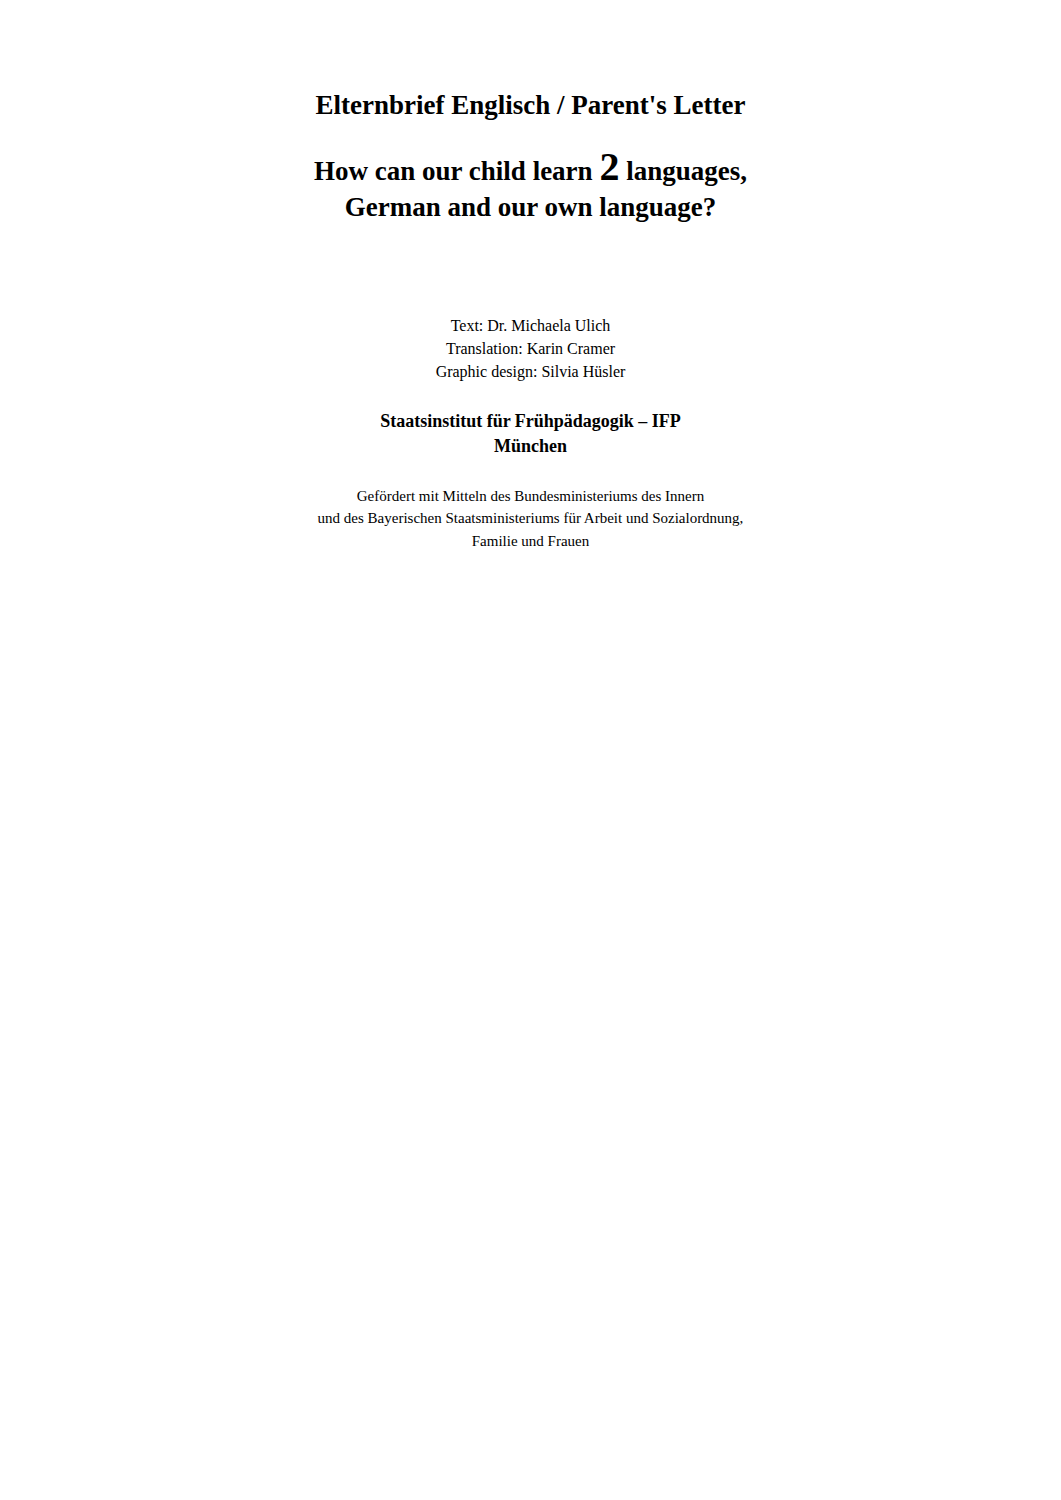Elternbrief Englisch / Parent's Letter
How can our child learn 2 languages,
German and our own language?
Text: Dr. Michaela Ulich
Translation: Karin Cramer
Graphic design: Silvia Hüsler
Staatsinstitut für Frühpädagogik – IFP
München
Gefördert mit Mitteln des Bundesministeriums des Innern
und des Bayerischen Staatsministeriums für Arbeit und Sozialordnung,
Familie und Frauen